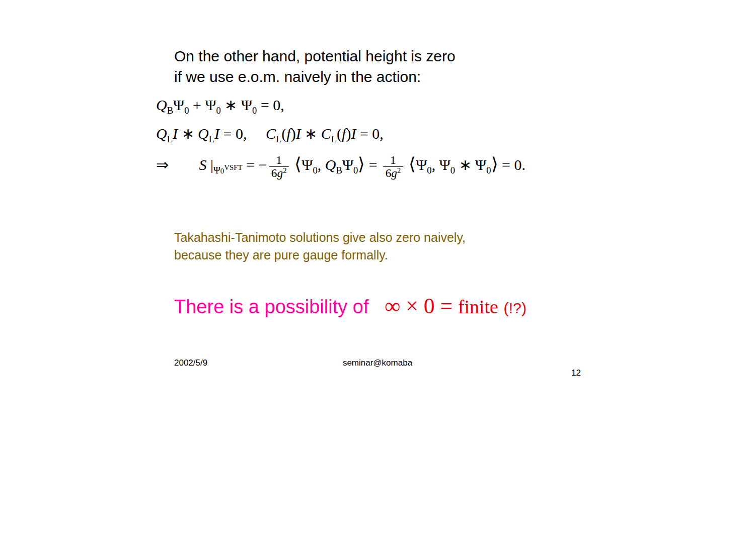On the other hand, potential height is zero
if we use e.o.m. naively in the action:
QBΨ0 + Ψ0 ∗ Ψ0 = 0,
QLI ∗ QLI = 0, CL(f)I ∗ CL(f)I = 0,
⇒ S |Ψ0VSFT = −16g 2 ⟨Ψ0, QBΨ0⟩ = 16g 2 ⟨Ψ0, Ψ0 ∗ Ψ0⟩ = 0.
Takahashi-Tanimoto solutions give also zero naively,
because they are pure gauge formally.
There is a possibility of ∞ × 0 = finite (!?)
2002/5/9
seminar@komaba
12